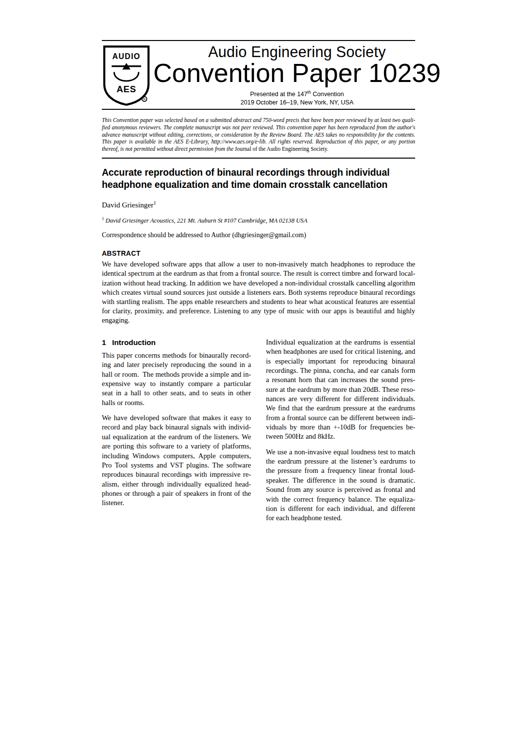AUDIO AES R
Audio Engineering Society
Convention Paper 10239
Presented at the 147th Convention
2019 October 16–19, New York, NY, USA
This Convention paper was selected based on a submitted abstract and 750-word precis that have been peer reviewed by at least two qualified anonymous reviewers. The complete manuscript was not peer reviewed. This convention paper has been reproduced from the author's advance manuscript without editing, corrections, or consideration by the Review Board. The AES takes no responsibility for the contents. This paper is available in the AES E-Library, http://www.aes.org/e-lib. All rights reserved. Reproduction of this paper, or any portion thereof, is not permitted without direct permission from the Journal of the Audio Engineering Society.
Accurate reproduction of binaural recordings through individual headphone equalization and time domain crosstalk cancellation
David Griesinger1
1 David Griesinger Acoustics, 221 Mt. Auburn St #107 Cambridge, MA 02138 USA
Correspondence should be addressed to Author (dhgriesinger@gmail.com)
ABSTRACT
We have developed software apps that allow a user to non-invasively match headphones to reproduce the identical spectrum at the eardrum as that from a frontal source. The result is correct timbre and forward localization without head tracking. In addition we have developed a non-individual crosstalk cancelling algorithm which creates virtual sound sources just outside a listeners ears. Both systems reproduce binaural recordings with startling realism. The apps enable researchers and students to hear what acoustical features are essential for clarity, proximity, and preference. Listening to any type of music with our apps is beautiful and highly engaging.
1 Introduction
This paper concerns methods for binaurally recording and later precisely reproducing the sound in a hall or room. The methods provide a simple and inexpensive way to instantly compare a particular seat in a hall to other seats, and to seats in other halls or rooms.
We have developed software that makes it easy to record and play back binaural signals with individual equalization at the eardrum of the listeners. We are porting this software to a variety of platforms, including Windows computers, Apple computers, Pro Tool systems and VST plugins. The software reproduces binaural recordings with impressive realism, either through individually equalized headphones or through a pair of speakers in front of the listener.
Individual equalization at the eardrums is essential when headphones are used for critical listening, and is especially important for reproducing binaural recordings. The pinna, concha, and ear canals form a resonant horn that can increases the sound pressure at the eardrum by more than 20dB. These resonances are very different for different individuals. We find that the eardrum pressure at the eardrums from a frontal source can be different between individuals by more than +-10dB for frequencies between 500Hz and 8kHz.
We use a non-invasive equal loudness test to match the eardrum pressure at the listener’s eardrums to the pressure from a frequency linear frontal loudspeaker. The difference in the sound is dramatic. Sound from any source is perceived as frontal and with the correct frequency balance. The equalization is different for each individual, and different for each headphone tested.